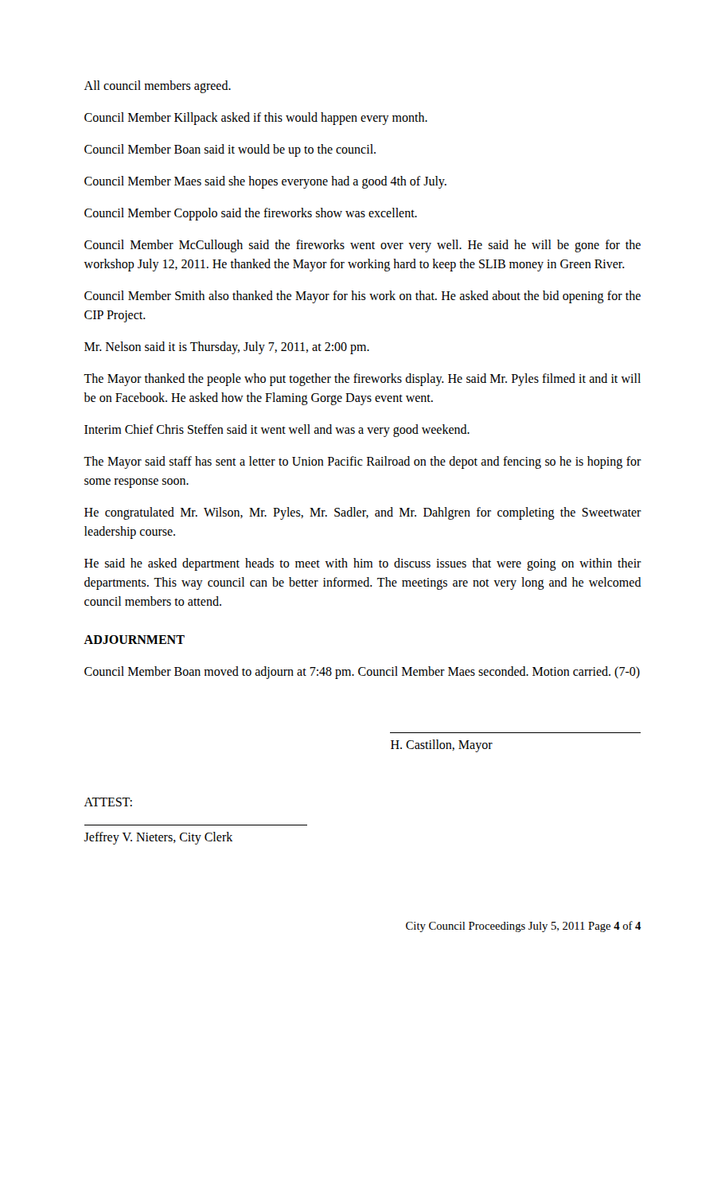All council members agreed.
Council Member Killpack asked if this would happen every month.
Council Member Boan said it would be up to the council.
Council Member Maes said she hopes everyone had a good 4th of July.
Council Member Coppolo said the fireworks show was excellent.
Council Member McCullough said the fireworks went over very well. He said he will be gone for the workshop July 12, 2011. He thanked the Mayor for working hard to keep the SLIB money in Green River.
Council Member Smith also thanked the Mayor for his work on that. He asked about the bid opening for the CIP Project.
Mr. Nelson said it is Thursday, July 7, 2011, at 2:00 pm.
The Mayor thanked the people who put together the fireworks display. He said Mr. Pyles filmed it and it will be on Facebook. He asked how the Flaming Gorge Days event went.
Interim Chief Chris Steffen said it went well and was a very good weekend.
The Mayor said staff has sent a letter to Union Pacific Railroad on the depot and fencing so he is hoping for some response soon.
He congratulated Mr. Wilson, Mr. Pyles, Mr. Sadler, and Mr. Dahlgren for completing the Sweetwater leadership course.
He said he asked department heads to meet with him to discuss issues that were going on within their departments. This way council can be better informed. The meetings are not very long and he welcomed council members to attend.
ADJOURNMENT
Council Member Boan moved to adjourn at 7:48 pm. Council Member Maes seconded. Motion carried. (7-0)
H. Castillon, Mayor
ATTEST:
Jeffrey V. Nieters, City Clerk
City Council Proceedings July 5, 2011 Page 4 of 4